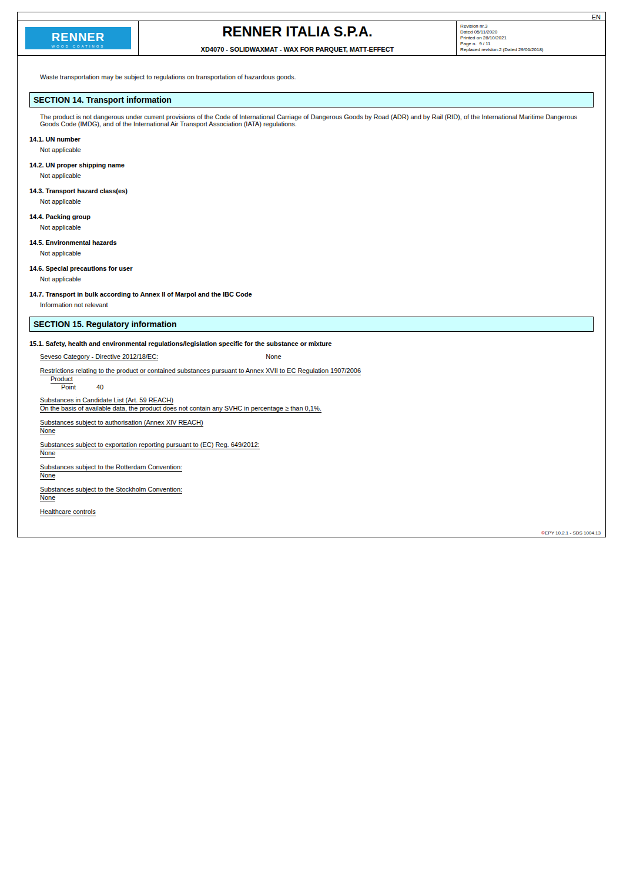EN
| RENNER WOOD COATINGS | RENNER ITALIA S.P.A. XD4070 - SOLIDWAXMAT - WAX FOR PARQUET, MATT-EFFECT | Revision nr.3 Dated 05/11/2020 Printed on 28/10/2021 Page n. 9 / 11 Replaced revision:2 (Dated 29/06/2018) |
Waste transportation may be subject to regulations on transportation of hazardous goods.
SECTION 14. Transport information
The product is not dangerous under current provisions of the Code of International Carriage of Dangerous Goods by Road (ADR) and by Rail (RID), of the International Maritime Dangerous Goods Code (IMDG), and of the International Air Transport Association (IATA) regulations.
14.1. UN number
Not applicable
14.2. UN proper shipping name
Not applicable
14.3. Transport hazard class(es)
Not applicable
14.4. Packing group
Not applicable
14.5. Environmental hazards
Not applicable
14.6. Special precautions for user
Not applicable
14.7. Transport in bulk according to Annex II of Marpol and the IBC Code
Information not relevant
SECTION 15. Regulatory information
15.1. Safety, health and environmental regulations/legislation specific for the substance or mixture
Seveso Category - Directive 2012/18/EC: None
Restrictions relating to the product or contained substances pursuant to Annex XVII to EC Regulation 1907/2006
Product
Point40
Substances in Candidate List (Art. 59 REACH)
On the basis of available data, the product does not contain any SVHC in percentage ≥ than 0,1%.
Substances subject to authorisation (Annex XIV REACH)
None
Substances subject to exportation reporting pursuant to (EC) Reg. 649/2012:
None
Substances subject to the Rotterdam Convention:
None
Substances subject to the Stockholm Convention:
None
Healthcare controls
©EPY 10.2.1 - SDS 1004.13